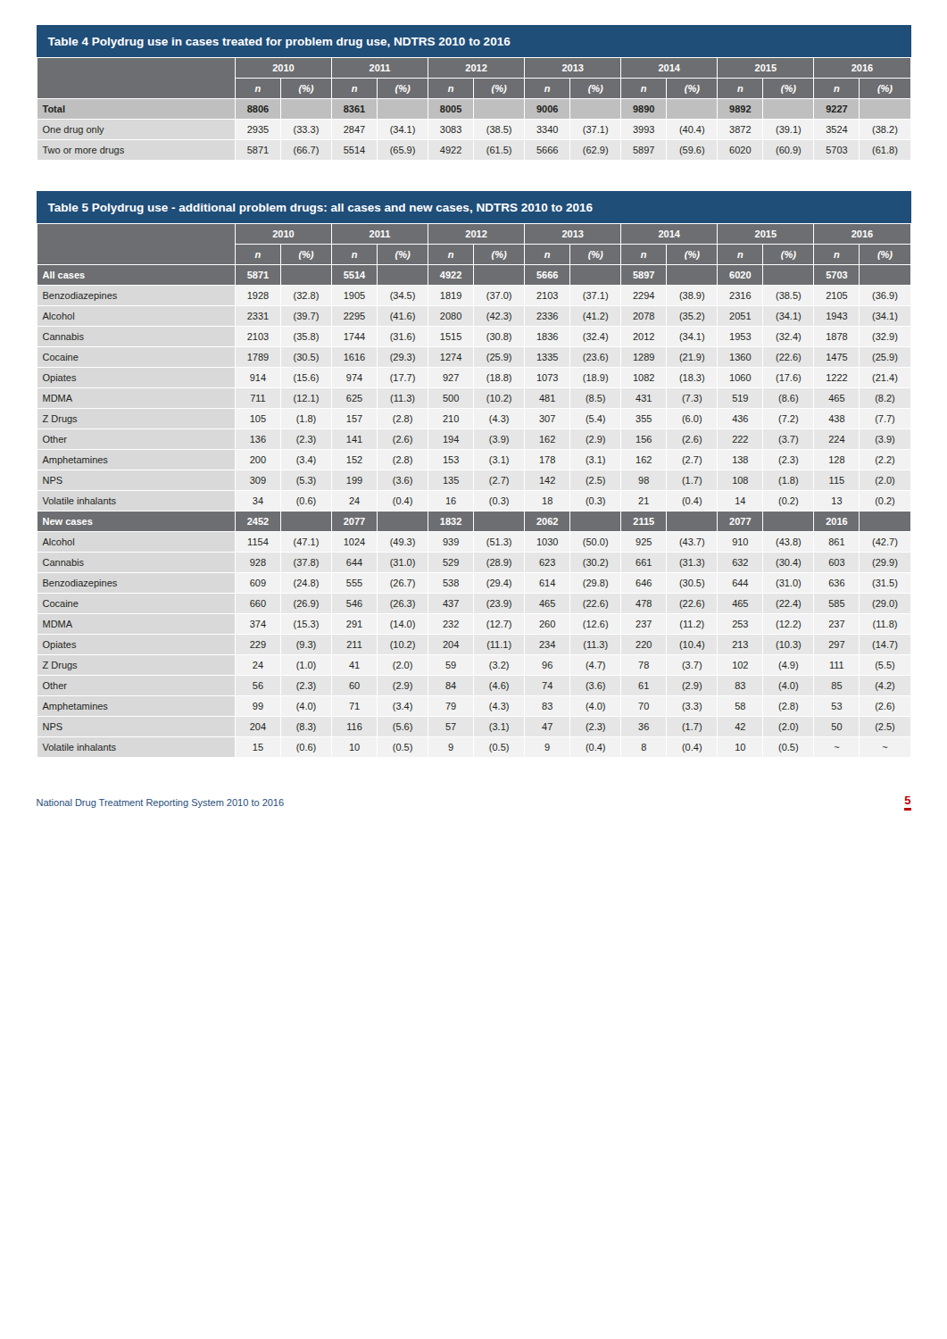Table 4 Polydrug use in cases treated for problem drug use, NDTRS 2010 to 2016
| | 2010 | 2011 | 2012 | 2013 | 2014 | 2015 | 2016 |
| --- | --- | --- | --- | --- | --- | --- | --- |
| n | (%) | n | (%) | n | (%) | n | (%) | n | (%) | n | (%) | n | (%) |
| Total | 8806 | | 8361 | | 8005 | | 9006 | | 9890 | | 9892 | | 9227 | |
| One drug only | 2935 | (33.3) | 2847 | (34.1) | 3083 | (38.5) | 3340 | (37.1) | 3993 | (40.4) | 3872 | (39.1) | 3524 | (38.2) |
| Two or more drugs | 5871 | (66.7) | 5514 | (65.9) | 4922 | (61.5) | 5666 | (62.9) | 5897 | (59.6) | 6020 | (60.9) | 5703 | (61.8) |
Table 5 Polydrug use - additional problem drugs: all cases and new cases, NDTRS 2010 to 2016
| | 2010 | 2011 | 2012 | 2013 | 2014 | 2015 | 2016 |
| --- | --- | --- | --- | --- | --- | --- | --- |
| n | (%) | n | (%) | n | (%) | n | (%) | n | (%) | n | (%) | n | (%) |
| All cases | 5871 | | 5514 | | 4922 | | 5666 | | 5897 | | 6020 | | 5703 | |
| Benzodiazepines | 1928 | (32.8) | 1905 | (34.5) | 1819 | (37.0) | 2103 | (37.1) | 2294 | (38.9) | 2316 | (38.5) | 2105 | (36.9) |
| Alcohol | 2331 | (39.7) | 2295 | (41.6) | 2080 | (42.3) | 2336 | (41.2) | 2078 | (35.2) | 2051 | (34.1) | 1943 | (34.1) |
| Cannabis | 2103 | (35.8) | 1744 | (31.6) | 1515 | (30.8) | 1836 | (32.4) | 2012 | (34.1) | 1953 | (32.4) | 1878 | (32.9) |
| Cocaine | 1789 | (30.5) | 1616 | (29.3) | 1274 | (25.9) | 1335 | (23.6) | 1289 | (21.9) | 1360 | (22.6) | 1475 | (25.9) |
| Opiates | 914 | (15.6) | 974 | (17.7) | 927 | (18.8) | 1073 | (18.9) | 1082 | (18.3) | 1060 | (17.6) | 1222 | (21.4) |
| MDMA | 711 | (12.1) | 625 | (11.3) | 500 | (10.2) | 481 | (8.5) | 431 | (7.3) | 519 | (8.6) | 465 | (8.2) |
| Z Drugs | 105 | (1.8) | 157 | (2.8) | 210 | (4.3) | 307 | (5.4) | 355 | (6.0) | 436 | (7.2) | 438 | (7.7) |
| Other | 136 | (2.3) | 141 | (2.6) | 194 | (3.9) | 162 | (2.9) | 156 | (2.6) | 222 | (3.7) | 224 | (3.9) |
| Amphetamines | 200 | (3.4) | 152 | (2.8) | 153 | (3.1) | 178 | (3.1) | 162 | (2.7) | 138 | (2.3) | 128 | (2.2) |
| NPS | 309 | (5.3) | 199 | (3.6) | 135 | (2.7) | 142 | (2.5) | 98 | (1.7) | 108 | (1.8) | 115 | (2.0) |
| Volatile inhalants | 34 | (0.6) | 24 | (0.4) | 16 | (0.3) | 18 | (0.3) | 21 | (0.4) | 14 | (0.2) | 13 | (0.2) |
| New cases | 2452 | | 2077 | | 1832 | | 2062 | | 2115 | | 2077 | | 2016 | |
| Alcohol | 1154 | (47.1) | 1024 | (49.3) | 939 | (51.3) | 1030 | (50.0) | 925 | (43.7) | 910 | (43.8) | 861 | (42.7) |
| Cannabis | 928 | (37.8) | 644 | (31.0) | 529 | (28.9) | 623 | (30.2) | 661 | (31.3) | 632 | (30.4) | 603 | (29.9) |
| Benzodiazepines | 609 | (24.8) | 555 | (26.7) | 538 | (29.4) | 614 | (29.8) | 646 | (30.5) | 644 | (31.0) | 636 | (31.5) |
| Cocaine | 660 | (26.9) | 546 | (26.3) | 437 | (23.9) | 465 | (22.6) | 478 | (22.6) | 465 | (22.4) | 585 | (29.0) |
| MDMA | 374 | (15.3) | 291 | (14.0) | 232 | (12.7) | 260 | (12.6) | 237 | (11.2) | 253 | (12.2) | 237 | (11.8) |
| Opiates | 229 | (9.3) | 211 | (10.2) | 204 | (11.1) | 234 | (11.3) | 220 | (10.4) | 213 | (10.3) | 297 | (14.7) |
| Z Drugs | 24 | (1.0) | 41 | (2.0) | 59 | (3.2) | 96 | (4.7) | 78 | (3.7) | 102 | (4.9) | 111 | (5.5) |
| Other | 56 | (2.3) | 60 | (2.9) | 84 | (4.6) | 74 | (3.6) | 61 | (2.9) | 83 | (4.0) | 85 | (4.2) |
| Amphetamines | 99 | (4.0) | 71 | (3.4) | 79 | (4.3) | 83 | (4.0) | 70 | (3.3) | 58 | (2.8) | 53 | (2.6) |
| NPS | 204 | (8.3) | 116 | (5.6) | 57 | (3.1) | 47 | (2.3) | 36 | (1.7) | 42 | (2.0) | 50 | (2.5) |
| Volatile inhalants | 15 | (0.6) | 10 | (0.5) | 9 | (0.5) | 9 | (0.4) | 8 | (0.4) | 10 | (0.5) | ~ | ~ |
National Drug Treatment Reporting System 2010 to 2016
5